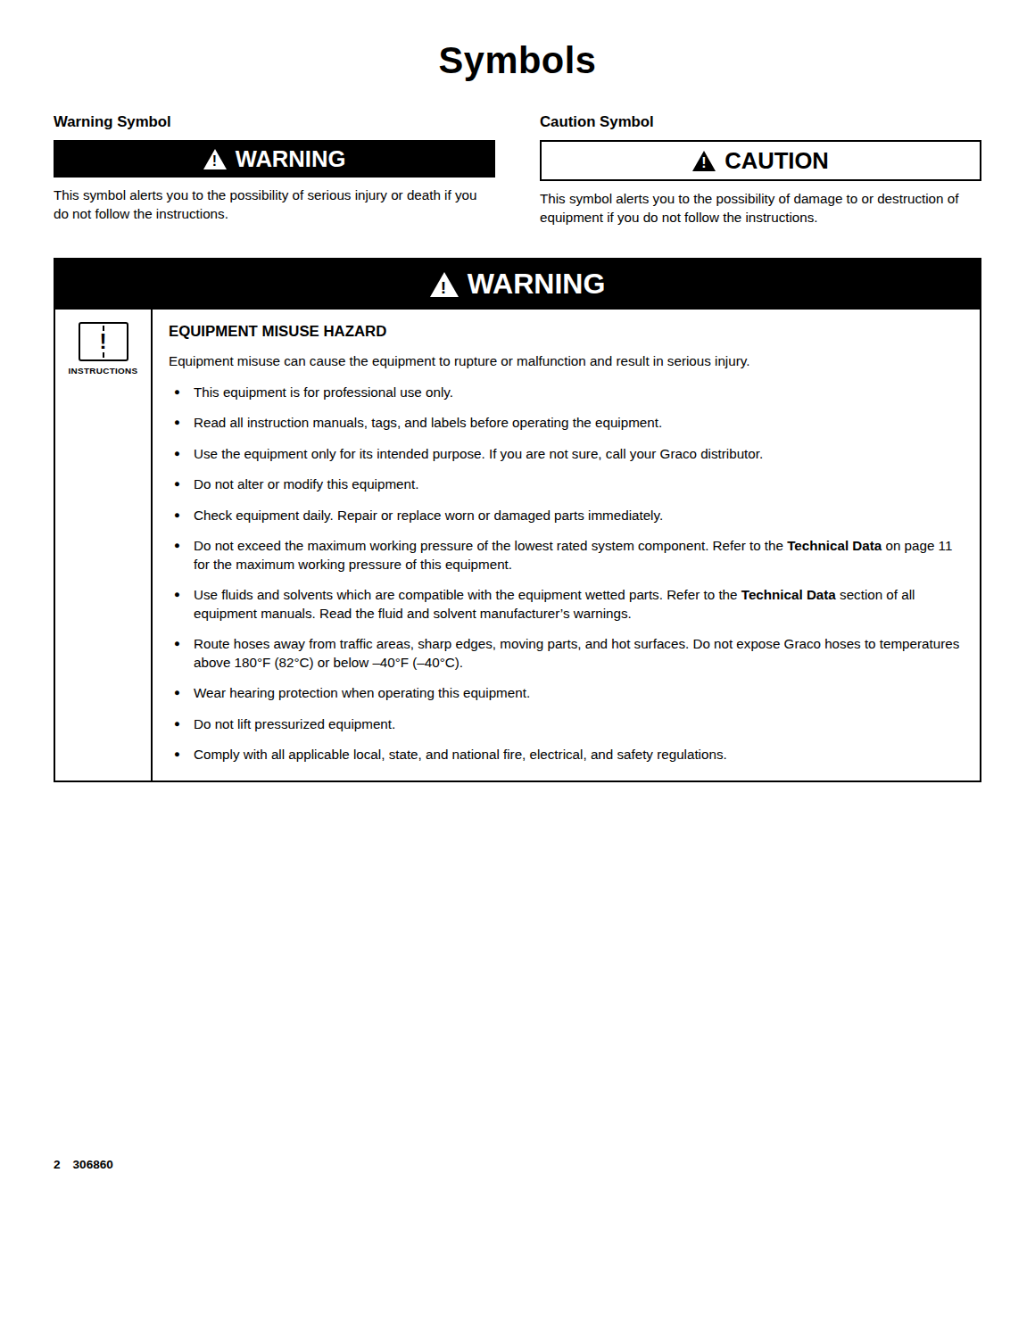Symbols
Warning Symbol
WARNING
This symbol alerts you to the possibility of serious injury or death if you do not follow the instructions.
Caution Symbol
CAUTION
This symbol alerts you to the possibility of damage to or destruction of equipment if you do not follow the instructions.
WARNING
!
INSTRUCTIONS
EQUIPMENT MISUSE HAZARD
Equipment misuse can cause the equipment to rupture or malfunction and result in serious injury.
This equipment is for professional use only.
Read all instruction manuals, tags, and labels before operating the equipment.
Use the equipment only for its intended purpose. If you are not sure, call your Graco distributor.
Do not alter or modify this equipment.
Check equipment daily. Repair or replace worn or damaged parts immediately.
Do not exceed the maximum working pressure of the lowest rated system component. Refer to the Technical Data on page 11 for the maximum working pressure of this equipment.
Use fluids and solvents which are compatible with the equipment wetted parts. Refer to the Technical Data section of all equipment manuals. Read the fluid and solvent manufacturer’s warnings.
Route hoses away from traffic areas, sharp edges, moving parts, and hot surfaces. Do not expose Graco hoses to temperatures above 180°F (82°C) or below –40°F (–40°C).
Wear hearing protection when operating this equipment.
Do not lift pressurized equipment.
Comply with all applicable local, state, and national fire, electrical, and safety regulations.
2306860